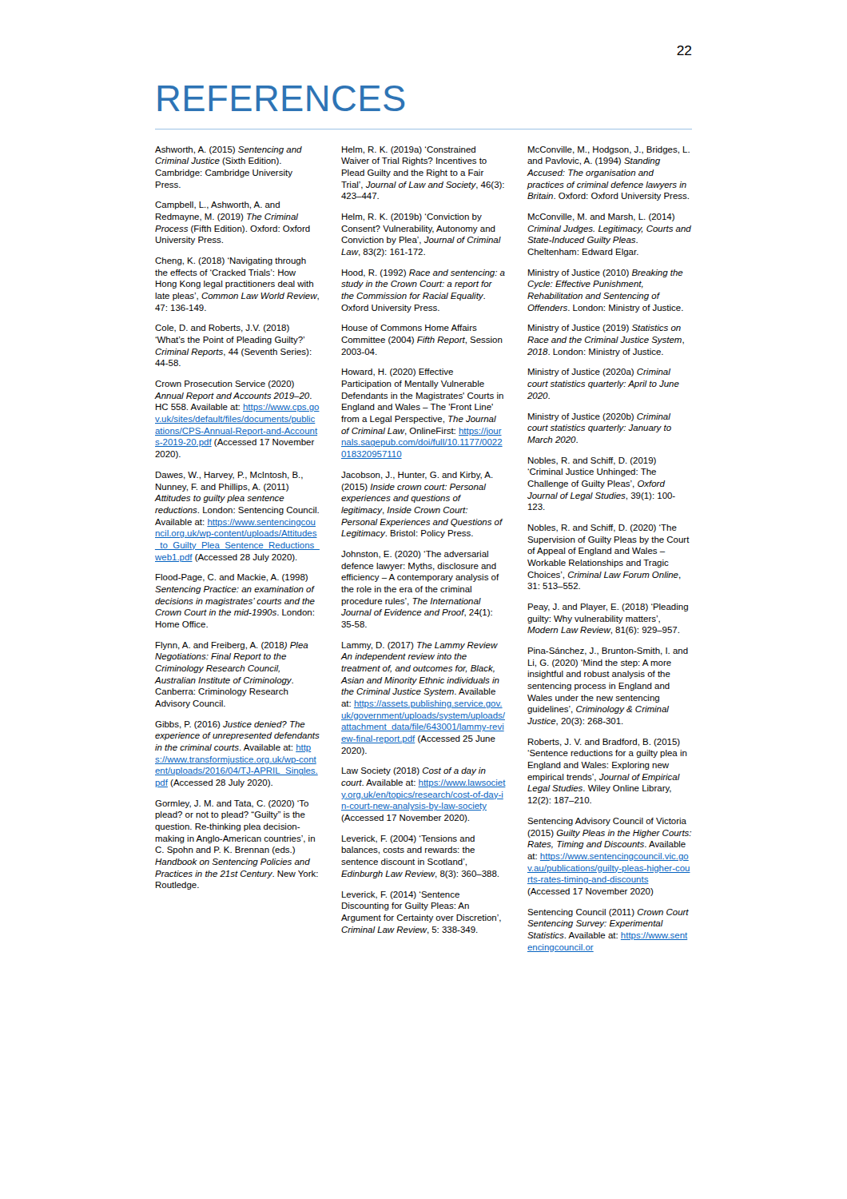22
REFERENCES
Ashworth, A. (2015) Sentencing and Criminal Justice (Sixth Edition). Cambridge: Cambridge University Press.
Campbell, L., Ashworth, A. and Redmayne, M. (2019) The Criminal Process (Fifth Edition). Oxford: Oxford University Press.
Cheng, K. (2018) ‘Navigating through the effects of ‘Cracked Trials’: How Hong Kong legal practitioners deal with late pleas’, Common Law World Review, 47: 136-149.
Cole, D. and Roberts, J.V. (2018) ‘What’s the Point of Pleading Guilty?’ Criminal Reports, 44 (Seventh Series): 44-58.
Crown Prosecution Service (2020) Annual Report and Accounts 2019–20. HC 558. Available at: https://www.cps.gov.uk/sites/default/files/documents/publications/CPS-Annual-Report-and-Accounts-2019-20.pdf (Accessed 17 November 2020).
Dawes, W., Harvey, P., McIntosh, B., Nunney, F. and Phillips, A. (2011) Attitudes to guilty plea sentence reductions. London: Sentencing Council. Available at: https://www.sentencingcouncil.org.uk/wp-content/uploads/Attitudes_to_Guilty_Plea_Sentence_Reductions_web1.pdf (Accessed 28 July 2020).
Flood-Page, C. and Mackie, A. (1998) Sentencing Practice: an examination of decisions in magistrates’ courts and the Crown Court in the mid-1990s. London: Home Office.
Flynn, A. and Freiberg, A. (2018) Plea Negotiations: Final Report to the Criminology Research Council, Australian Institute of Criminology. Canberra: Criminology Research Advisory Council.
Gibbs, P. (2016) Justice denied? The experience of unrepresented defendants in the criminal courts. Available at: https://www.transformjustice.org.uk/wp-content/uploads/2016/04/TJ-APRIL_Singles.pdf (Accessed 28 July 2020).
Gormley, J. M. and Tata, C. (2020) ‘To plead? or not to plead? “Guilty” is the question. Re-thinking plea decision-making in Anglo-American countries’, in C. Spohn and P. K. Brennan (eds.) Handbook on Sentencing Policies and Practices in the 21st Century. New York: Routledge.
Helm, R. K. (2019a) ‘Constrained Waiver of Trial Rights? Incentives to Plead Guilty and the Right to a Fair Trial’, Journal of Law and Society, 46(3): 423–447.
Helm, R. K. (2019b) ‘Conviction by Consent? Vulnerability, Autonomy and Conviction by Plea’, Journal of Criminal Law, 83(2): 161-172.
Hood, R. (1992) Race and sentencing: a study in the Crown Court: a report for the Commission for Racial Equality. Oxford University Press.
House of Commons Home Affairs Committee (2004) Fifth Report, Session 2003-04.
Howard, H. (2020) Effective Participation of Mentally Vulnerable Defendants in the Magistrates' Courts in England and Wales – The 'Front Line' from a Legal Perspective, The Journal of Criminal Law, OnlineFirst: https://journals.sagepub.com/doi/full/10.1177/0022018320957110
Jacobson, J., Hunter, G. and Kirby, A. (2015) Inside crown court: Personal experiences and questions of legitimacy, Inside Crown Court: Personal Experiences and Questions of Legitimacy. Bristol: Policy Press.
Johnston, E. (2020) ‘The adversarial defence lawyer: Myths, disclosure and efficiency – A contemporary analysis of the role in the era of the criminal procedure rules’, The International Journal of Evidence and Proof, 24(1): 35-58.
Lammy, D. (2017) The Lammy Review An independent review into the treatment of, and outcomes for, Black, Asian and Minority Ethnic individuals in the Criminal Justice System. Available at: https://assets.publishing.service.gov.uk/government/uploads/system/uploads/attachment_data/file/643001/lammy-review-final-report.pdf (Accessed 25 June 2020).
Law Society (2018) Cost of a day in court. Available at: https://www.lawsociety.org.uk/en/topics/research/cost-of-day-in-court-new-analysis-by-law-society (Accessed 17 November 2020).
Leverick, F. (2004) ‘Tensions and balances, costs and rewards: the sentence discount in Scotland’, Edinburgh Law Review, 8(3): 360–388.
Leverick, F. (2014) ‘Sentence Discounting for Guilty Pleas: An Argument for Certainty over Discretion’, Criminal Law Review, 5: 338-349.
McConville, M., Hodgson, J., Bridges, L. and Pavlovic, A. (1994) Standing Accused: The organisation and practices of criminal defence lawyers in Britain. Oxford: Oxford University Press.
McConville, M. and Marsh, L. (2014) Criminal Judges. Legitimacy, Courts and State-Induced Guilty Pleas. Cheltenham: Edward Elgar.
Ministry of Justice (2010) Breaking the Cycle: Effective Punishment, Rehabilitation and Sentencing of Offenders. London: Ministry of Justice.
Ministry of Justice (2019) Statistics on Race and the Criminal Justice System, 2018. London: Ministry of Justice.
Ministry of Justice (2020a) Criminal court statistics quarterly: April to June 2020.
Ministry of Justice (2020b) Criminal court statistics quarterly: January to March 2020.
Nobles, R. and Schiff, D. (2019) ‘Criminal Justice Unhinged: The Challenge of Guilty Pleas’, Oxford Journal of Legal Studies, 39(1): 100-123.
Nobles, R. and Schiff, D. (2020) ‘The Supervision of Guilty Pleas by the Court of Appeal of England and Wales – Workable Relationships and Tragic Choices’, Criminal Law Forum Online, 31: 513–552.
Peay, J. and Player, E. (2018) ‘Pleading guilty: Why vulnerability matters’, Modern Law Review, 81(6): 929–957.
Pina-Sánchez, J., Brunton-Smith, I. and Li, G. (2020) ‘Mind the step: A more insightful and robust analysis of the sentencing process in England and Wales under the new sentencing guidelines’, Criminology & Criminal Justice, 20(3): 268-301.
Roberts, J. V. and Bradford, B. (2015) ‘Sentence reductions for a guilty plea in England and Wales: Exploring new empirical trends’, Journal of Empirical Legal Studies. Wiley Online Library, 12(2): 187–210.
Sentencing Advisory Council of Victoria (2015) Guilty Pleas in the Higher Courts: Rates, Timing and Discounts. Available at: https://www.sentencingcouncil.vic.gov.au/publications/guilty-pleas-higher-courts-rates-timing-and-discounts (Accessed 17 November 2020)
Sentencing Council (2011) Crown Court Sentencing Survey: Experimental Statistics. Available at: https://www.sentencingcouncil.or